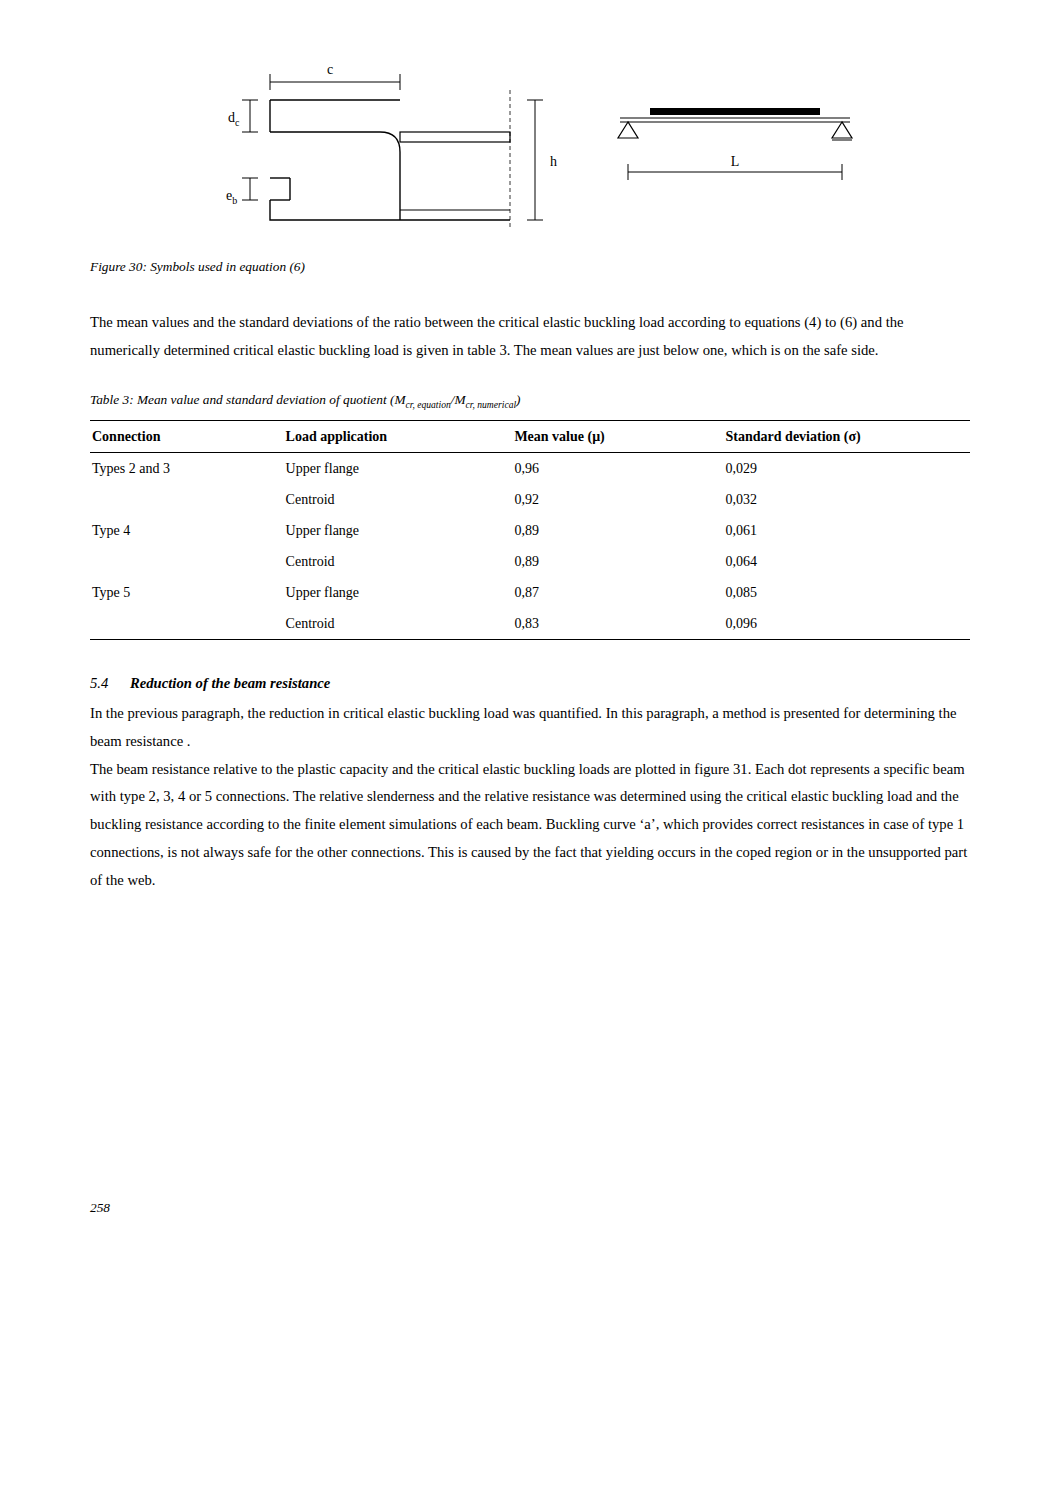c dc eb h L
Figure 30: Symbols used in equation (6)
The mean values and the standard deviations of the ratio between the critical elastic buckling load according to equations (4) to (6) and the numerically determined critical elastic buckling load is given in table 3. The mean values are just below one, which is on the safe side.
Table 3: Mean value and standard deviation of quotient (Mcr, equation/Mcr, numerical)
| Connection | Load application | Mean value (μ) | Standard deviation (σ) |
| --- | --- | --- | --- |
| Types 2 and 3 | Upper flange | 0,96 | 0,029 |
| | Centroid | 0,92 | 0,032 |
| Type 4 | Upper flange | 0,89 | 0,061 |
| | Centroid | 0,89 | 0,064 |
| Type 5 | Upper flange | 0,87 | 0,085 |
| | Centroid | 0,83 | 0,096 |
5.4 Reduction of the beam resistance
In the previous paragraph, the reduction in critical elastic buckling load was quantified. In this paragraph, a method is presented for determining the beam resistance .
The beam resistance relative to the plastic capacity and the critical elastic buckling loads are plotted in figure 31. Each dot represents a specific beam with type 2, 3, 4 or 5 connections. The relative slenderness and the relative resistance was determined using the critical elastic buckling load and the buckling resistance according to the finite element simulations of each beam. Buckling curve ‘a’, which provides correct resistances in case of type 1 connections, is not always safe for the other connections. This is caused by the fact that yielding occurs in the coped region or in the unsupported part of the web.
258